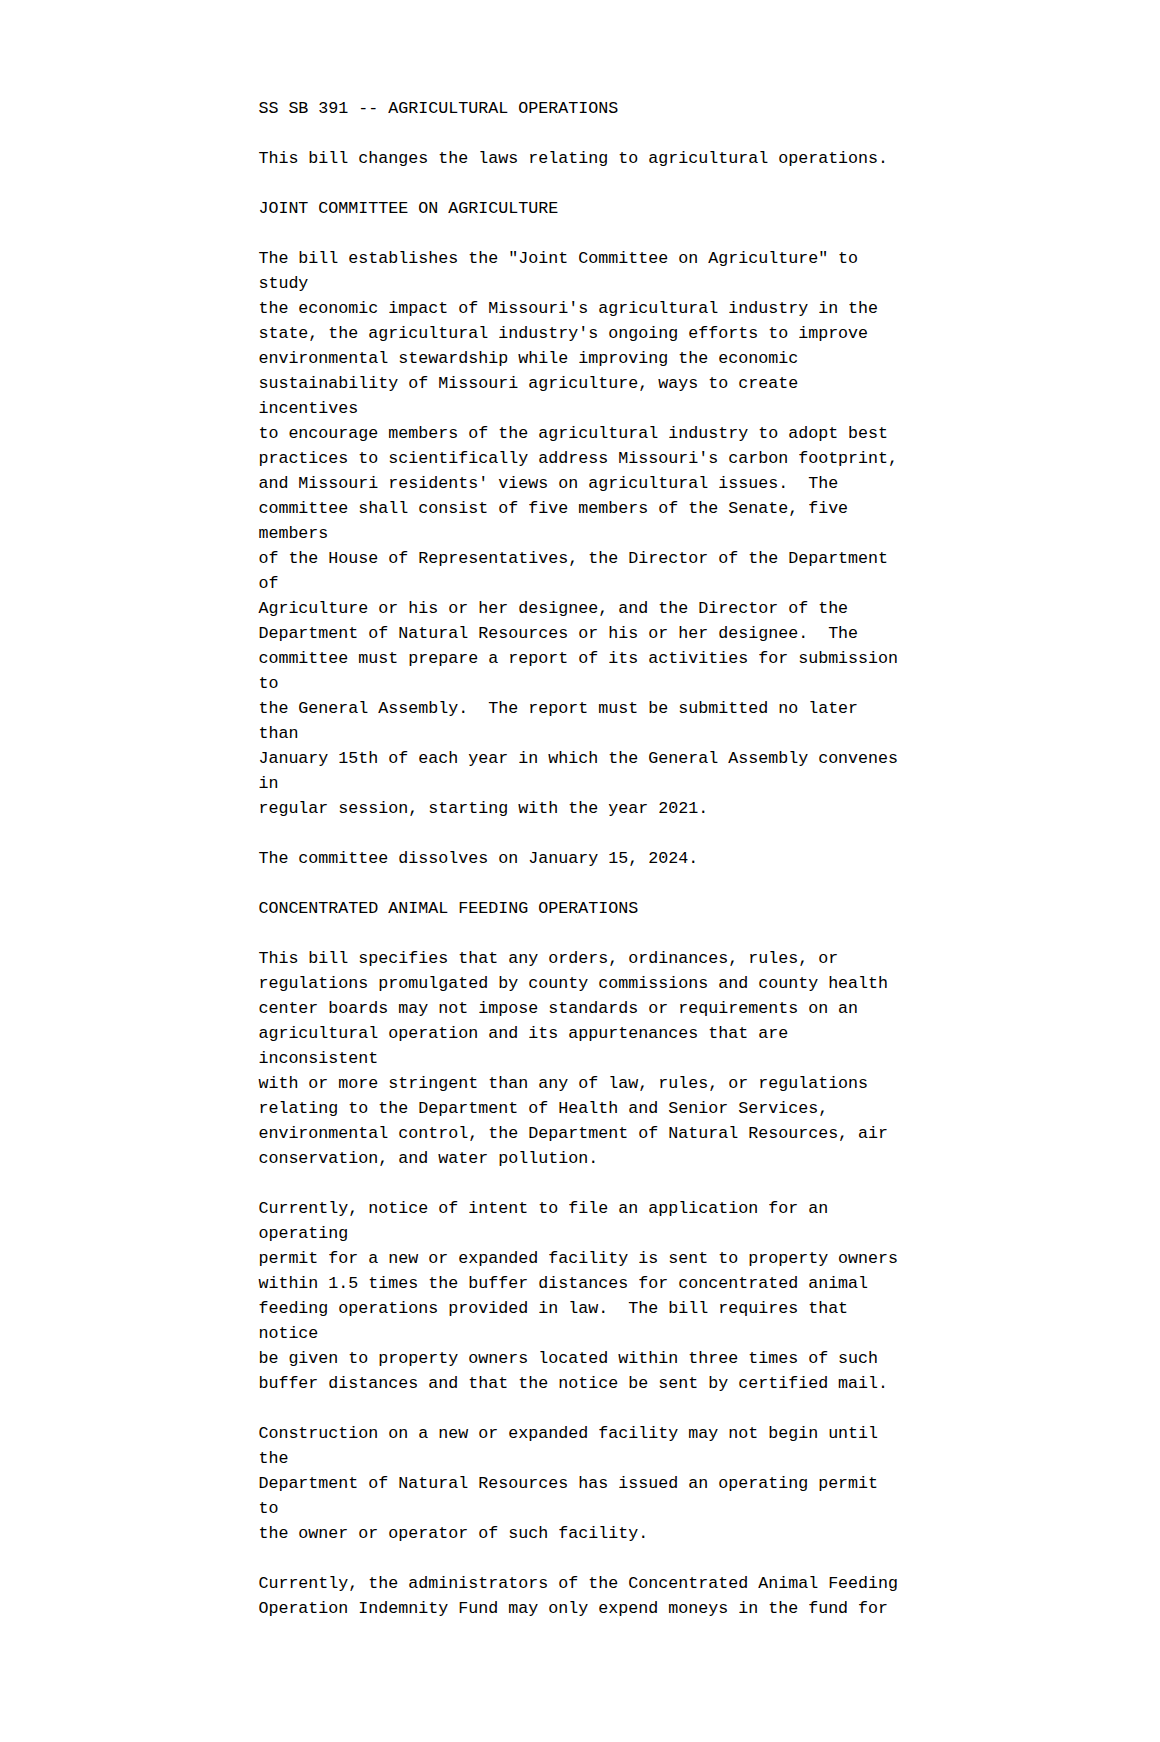SS SB 391 -- AGRICULTURAL OPERATIONS
This bill changes the laws relating to agricultural operations.
JOINT COMMITTEE ON AGRICULTURE
The bill establishes the "Joint Committee on Agriculture" to study the economic impact of Missouri's agricultural industry in the state, the agricultural industry's ongoing efforts to improve environmental stewardship while improving the economic sustainability of Missouri agriculture, ways to create incentives to encourage members of the agricultural industry to adopt best practices to scientifically address Missouri's carbon footprint, and Missouri residents' views on agricultural issues. The committee shall consist of five members of the Senate, five members of the House of Representatives, the Director of the Department of Agriculture or his or her designee, and the Director of the Department of Natural Resources or his or her designee. The committee must prepare a report of its activities for submission to the General Assembly. The report must be submitted no later than January 15th of each year in which the General Assembly convenes in regular session, starting with the year 2021.
The committee dissolves on January 15, 2024.
CONCENTRATED ANIMAL FEEDING OPERATIONS
This bill specifies that any orders, ordinances, rules, or regulations promulgated by county commissions and county health center boards may not impose standards or requirements on an agricultural operation and its appurtenances that are inconsistent with or more stringent than any of law, rules, or regulations relating to the Department of Health and Senior Services, environmental control, the Department of Natural Resources, air conservation, and water pollution.
Currently, notice of intent to file an application for an operating permit for a new or expanded facility is sent to property owners within 1.5 times the buffer distances for concentrated animal feeding operations provided in law. The bill requires that notice be given to property owners located within three times of such buffer distances and that the notice be sent by certified mail.
Construction on a new or expanded facility may not begin until the Department of Natural Resources has issued an operating permit to the owner or operator of such facility.
Currently, the administrators of the Concentrated Animal Feeding Operation Indemnity Fund may only expend moneys in the fund for